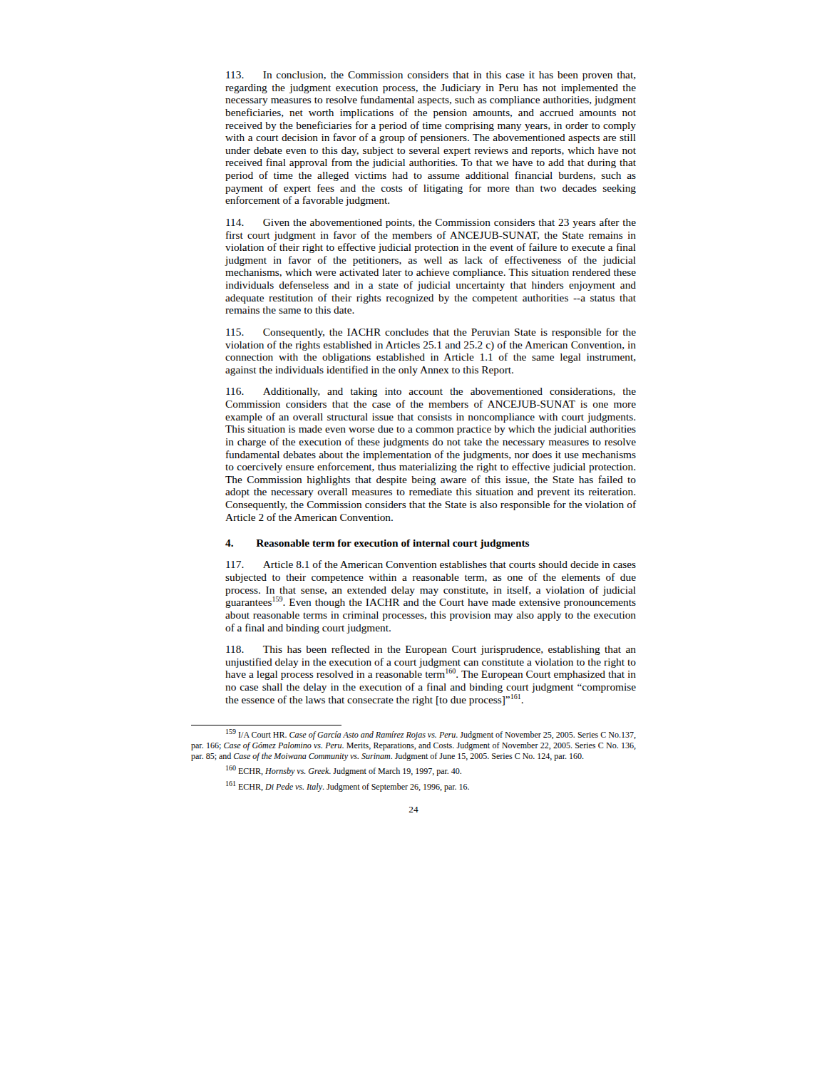113. In conclusion, the Commission considers that in this case it has been proven that, regarding the judgment execution process, the Judiciary in Peru has not implemented the necessary measures to resolve fundamental aspects, such as compliance authorities, judgment beneficiaries, net worth implications of the pension amounts, and accrued amounts not received by the beneficiaries for a period of time comprising many years, in order to comply with a court decision in favor of a group of pensioners. The abovementioned aspects are still under debate even to this day, subject to several expert reviews and reports, which have not received final approval from the judicial authorities. To that we have to add that during that period of time the alleged victims had to assume additional financial burdens, such as payment of expert fees and the costs of litigating for more than two decades seeking enforcement of a favorable judgment.
114. Given the abovementioned points, the Commission considers that 23 years after the first court judgment in favor of the members of ANCEJUB-SUNAT, the State remains in violation of their right to effective judicial protection in the event of failure to execute a final judgment in favor of the petitioners, as well as lack of effectiveness of the judicial mechanisms, which were activated later to achieve compliance. This situation rendered these individuals defenseless and in a state of judicial uncertainty that hinders enjoyment and adequate restitution of their rights recognized by the competent authorities --a status that remains the same to this date.
115. Consequently, the IACHR concludes that the Peruvian State is responsible for the violation of the rights established in Articles 25.1 and 25.2 c) of the American Convention, in connection with the obligations established in Article 1.1 of the same legal instrument, against the individuals identified in the only Annex to this Report.
116. Additionally, and taking into account the abovementioned considerations, the Commission considers that the case of the members of ANCEJUB-SUNAT is one more example of an overall structural issue that consists in noncompliance with court judgments. This situation is made even worse due to a common practice by which the judicial authorities in charge of the execution of these judgments do not take the necessary measures to resolve fundamental debates about the implementation of the judgments, nor does it use mechanisms to coercively ensure enforcement, thus materializing the right to effective judicial protection. The Commission highlights that despite being aware of this issue, the State has failed to adopt the necessary overall measures to remediate this situation and prevent its reiteration. Consequently, the Commission considers that the State is also responsible for the violation of Article 2 of the American Convention.
4. Reasonable term for execution of internal court judgments
117. Article 8.1 of the American Convention establishes that courts should decide in cases subjected to their competence within a reasonable term, as one of the elements of due process. In that sense, an extended delay may constitute, in itself, a violation of judicial guarantees159. Even though the IACHR and the Court have made extensive pronouncements about reasonable terms in criminal processes, this provision may also apply to the execution of a final and binding court judgment.
118. This has been reflected in the European Court jurisprudence, establishing that an unjustified delay in the execution of a court judgment can constitute a violation to the right to have a legal process resolved in a reasonable term160. The European Court emphasized that in no case shall the delay in the execution of a final and binding court judgment “compromise the essence of the laws that consecrate the right [to due process]”161.
159 I/A Court HR. Case of García Asto and Ramírez Rojas vs. Peru. Judgment of November 25, 2005. Series C No.137, par. 166; Case of Gómez Palomino vs. Peru. Merits, Reparations, and Costs. Judgment of November 22, 2005. Series C No. 136, par. 85; and Case of the Moiwana Community vs. Surinam. Judgment of June 15, 2005. Series C No. 124, par. 160.
160 ECHR, Hornsby vs. Greek. Judgment of March 19, 1997, par. 40.
161 ECHR, Di Pede vs. Italy. Judgment of September 26, 1996, par. 16.
24